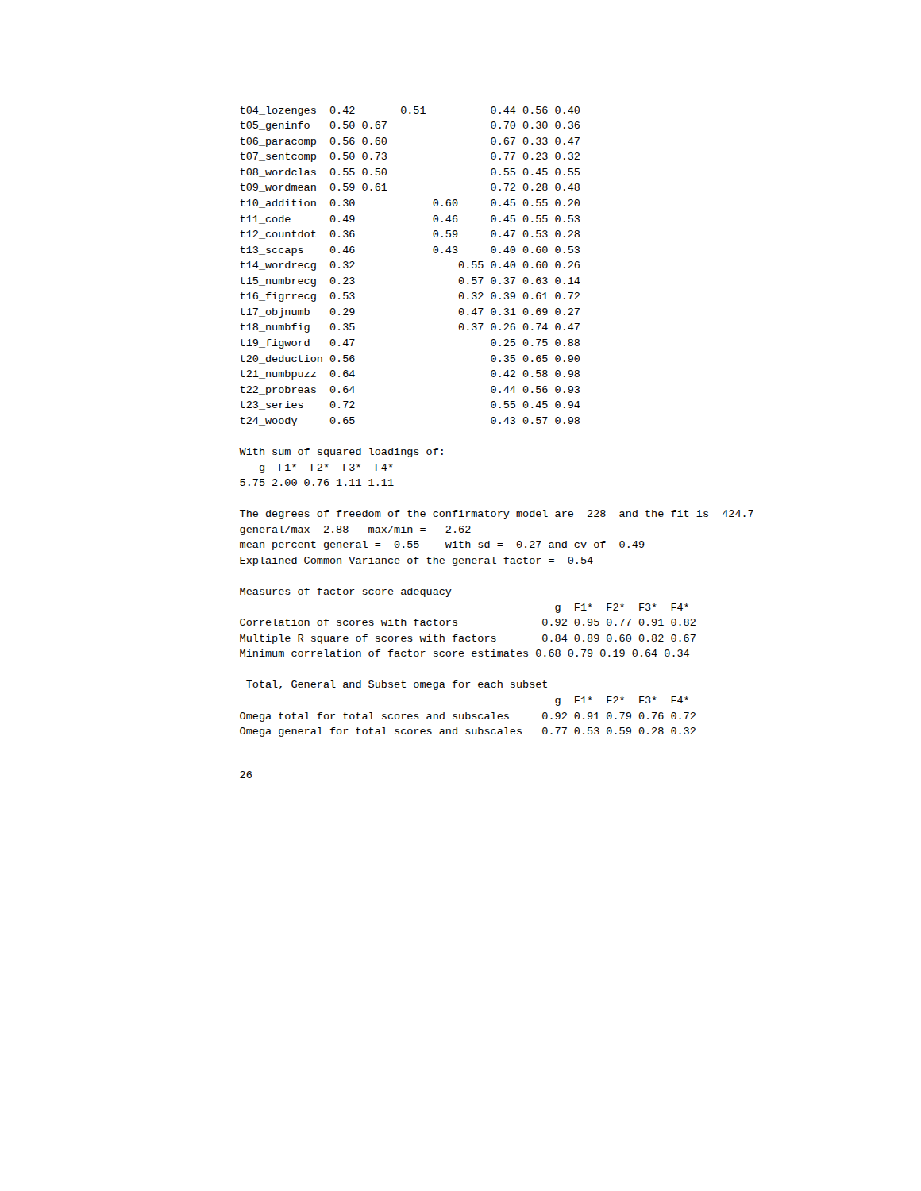t04_lozenges  0.42       0.51          0.44 0.56 0.40
t05_geninfo   0.50 0.67                0.70 0.30 0.36
t06_paracomp  0.56 0.60                0.67 0.33 0.47
t07_sentcomp  0.50 0.73                0.77 0.23 0.32
t08_wordclas  0.55 0.50                0.55 0.45 0.55
t09_wordmean  0.59 0.61                0.72 0.28 0.48
t10_addition  0.30            0.60     0.45 0.55 0.20
t11_code      0.49            0.46     0.45 0.55 0.53
t12_countdot  0.36            0.59     0.47 0.53 0.28
t13_sccaps    0.46            0.43     0.40 0.60 0.53
t14_wordrecg  0.32                0.55 0.40 0.60 0.26
t15_numbrecg  0.23                0.57 0.37 0.63 0.14
t16_figrrecg  0.53                0.32 0.39 0.61 0.72
t17_objnumb   0.29                0.47 0.31 0.69 0.27
t18_numbfig   0.35                0.37 0.26 0.74 0.47
t19_figword   0.47                     0.25 0.75 0.88
t20_deduction 0.56                     0.35 0.65 0.90
t21_numbpuzz  0.64                     0.42 0.58 0.98
t22_probreas  0.64                     0.44 0.56 0.93
t23_series    0.72                     0.55 0.45 0.94
t24_woody     0.65                     0.43 0.57 0.98

With sum of squared loadings of:
   g  F1*  F2*  F3*  F4*
5.75 2.00 0.76 1.11 1.11

The degrees of freedom of the confirmatory model are  228  and the fit is  424.7
general/max  2.88   max/min =   2.62
mean percent general =  0.55    with sd =  0.27 and cv of  0.49
Explained Common Variance of the general factor =  0.54

Measures of factor score adequacy
                                                 g  F1*  F2*  F3*  F4*
Correlation of scores with factors             0.92 0.95 0.77 0.91 0.82
Multiple R square of scores with factors       0.84 0.89 0.60 0.82 0.67
Minimum correlation of factor score estimates 0.68 0.79 0.19 0.64 0.34

 Total, General and Subset omega for each subset
                                                 g  F1*  F2*  F3*  F4*
Omega total for total scores and subscales     0.92 0.91 0.79 0.76 0.72
Omega general for total scores and subscales   0.77 0.53 0.59 0.28 0.32
26